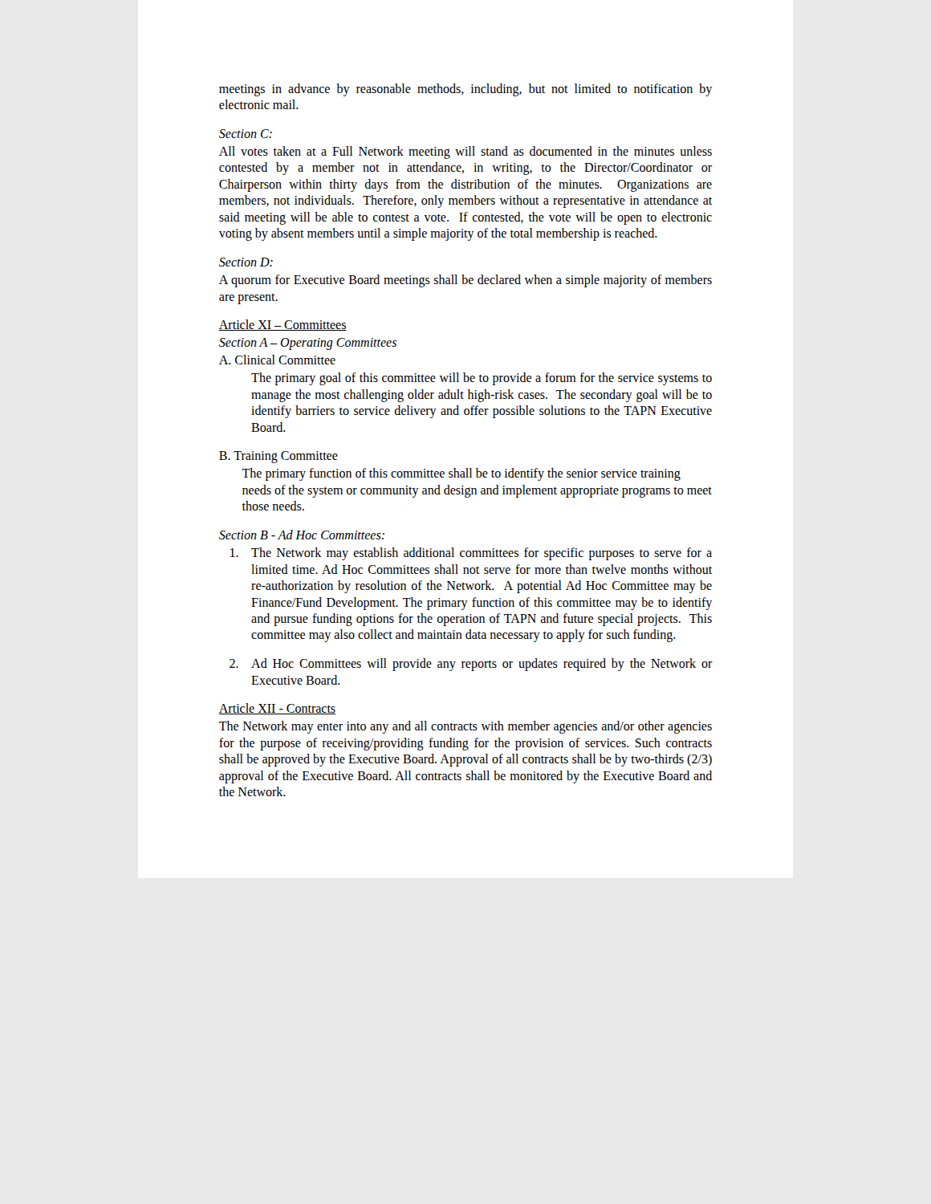meetings in advance by reasonable methods, including, but not limited to notification by electronic mail.
Section C:
All votes taken at a Full Network meeting will stand as documented in the minutes unless contested by a member not in attendance, in writing, to the Director/Coordinator or Chairperson within thirty days from the distribution of the minutes. Organizations are members, not individuals. Therefore, only members without a representative in attendance at said meeting will be able to contest a vote. If contested, the vote will be open to electronic voting by absent members until a simple majority of the total membership is reached.
Section D:
A quorum for Executive Board meetings shall be declared when a simple majority of members are present.
Article XI – Committees
Section A – Operating Committees
A. Clinical Committee
The primary goal of this committee will be to provide a forum for the service systems to manage the most challenging older adult high-risk cases. The secondary goal will be to identify barriers to service delivery and offer possible solutions to the TAPN Executive Board.
B. Training Committee
The primary function of this committee shall be to identify the senior service training needs of the system or community and design and implement appropriate programs to meet those needs.
Section B - Ad Hoc Committees:
The Network may establish additional committees for specific purposes to serve for a limited time. Ad Hoc Committees shall not serve for more than twelve months without re-authorization by resolution of the Network. A potential Ad Hoc Committee may be Finance/Fund Development. The primary function of this committee may be to identify and pursue funding options for the operation of TAPN and future special projects. This committee may also collect and maintain data necessary to apply for such funding.
Ad Hoc Committees will provide any reports or updates required by the Network or Executive Board.
Article XII - Contracts
The Network may enter into any and all contracts with member agencies and/or other agencies for the purpose of receiving/providing funding for the provision of services. Such contracts shall be approved by the Executive Board. Approval of all contracts shall be by two-thirds (2/3) approval of the Executive Board. All contracts shall be monitored by the Executive Board and the Network.